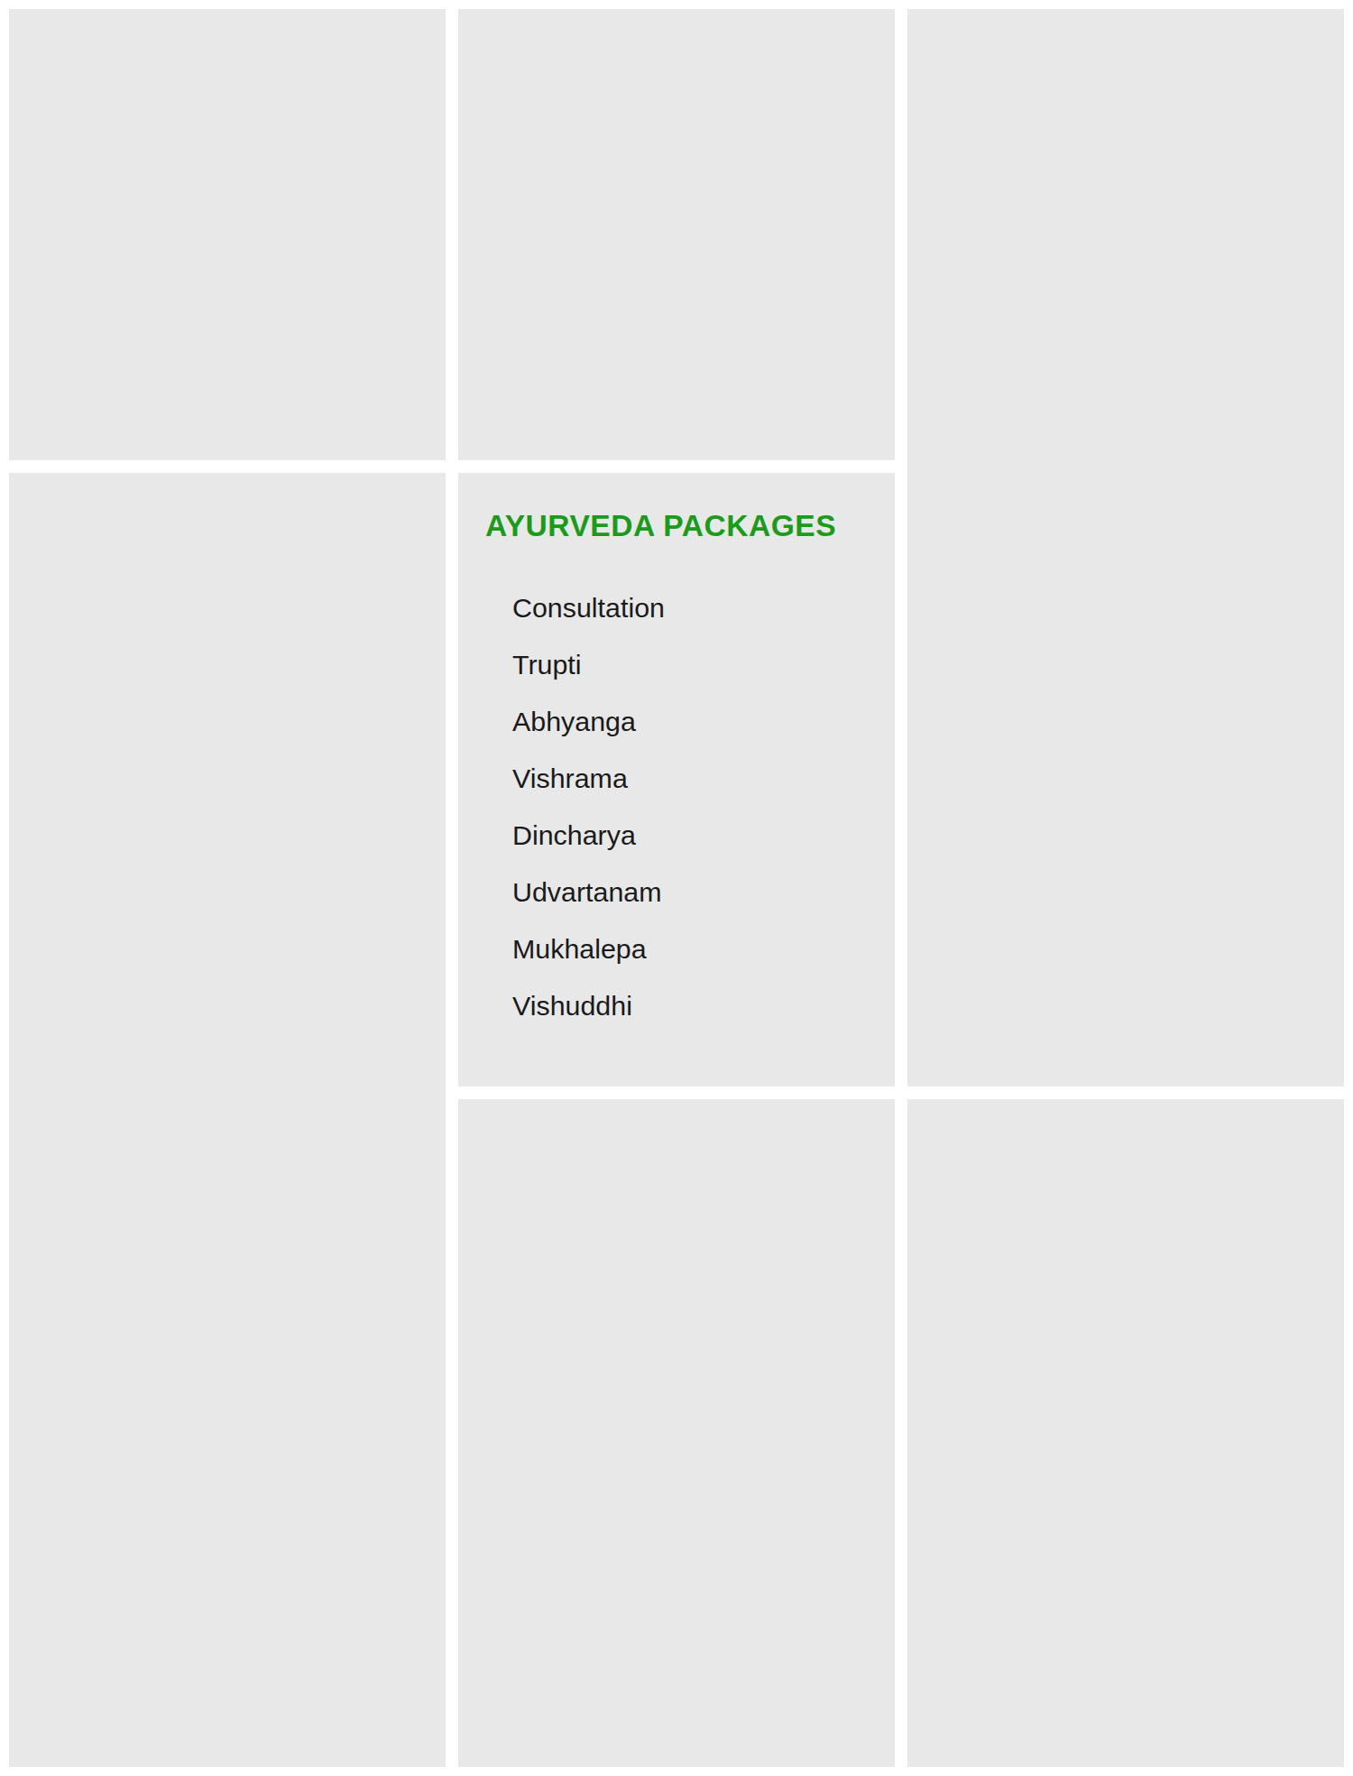AYURVEDA PACKAGES
Consultation
Trupti
Abhyanga
Vishrama
Dincharya
Udvartanam
Mukhalepa
Vishuddhi